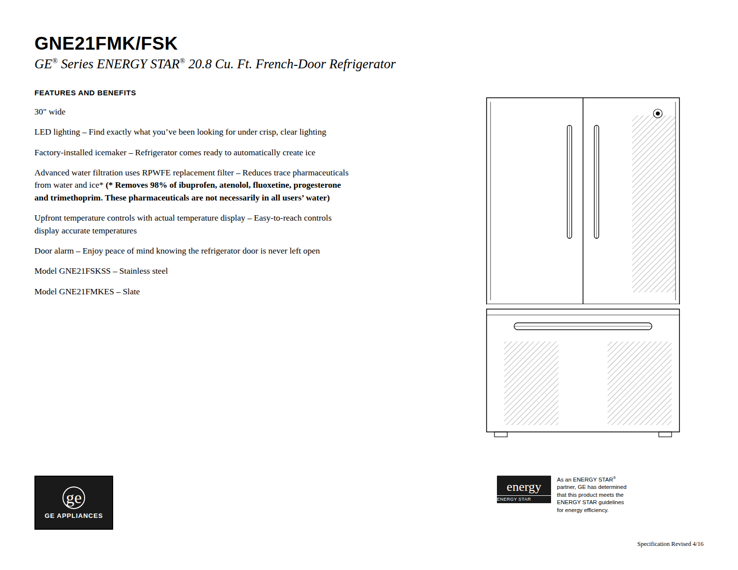GNE21FMK/FSK
GE® Series ENERGY STAR® 20.8 Cu. Ft. French-Door Refrigerator
FEATURES AND BENEFITS
30" wide
LED lighting – Find exactly what you’ve been looking for under crisp, clear lighting
Factory-installed icemaker – Refrigerator comes ready to automatically create ice
Advanced water filtration uses RPWFE replacement filter – Reduces trace pharmaceuticals from water and ice* (* Removes 98% of ibuprofen, atenolol, fluoxetine, progesterone and trimethoprim. These pharmaceuticals are not necessarily in all users’ water)
Upfront temperature controls with actual temperature display – Easy-to-reach controls display accurate temperatures
Door alarm – Enjoy peace of mind knowing the refrigerator door is never left open
Model GNE21FSKSS – Stainless steel
Model GNE21FMKES – Slate
ge
GE APPLIANCES
energy
ENERGY STAR
As an ENERGY STAR®
partner, GE has determined
that this product meets the
ENERGY STAR guidelines
for energy efficiency.
Specification Revised 4/16